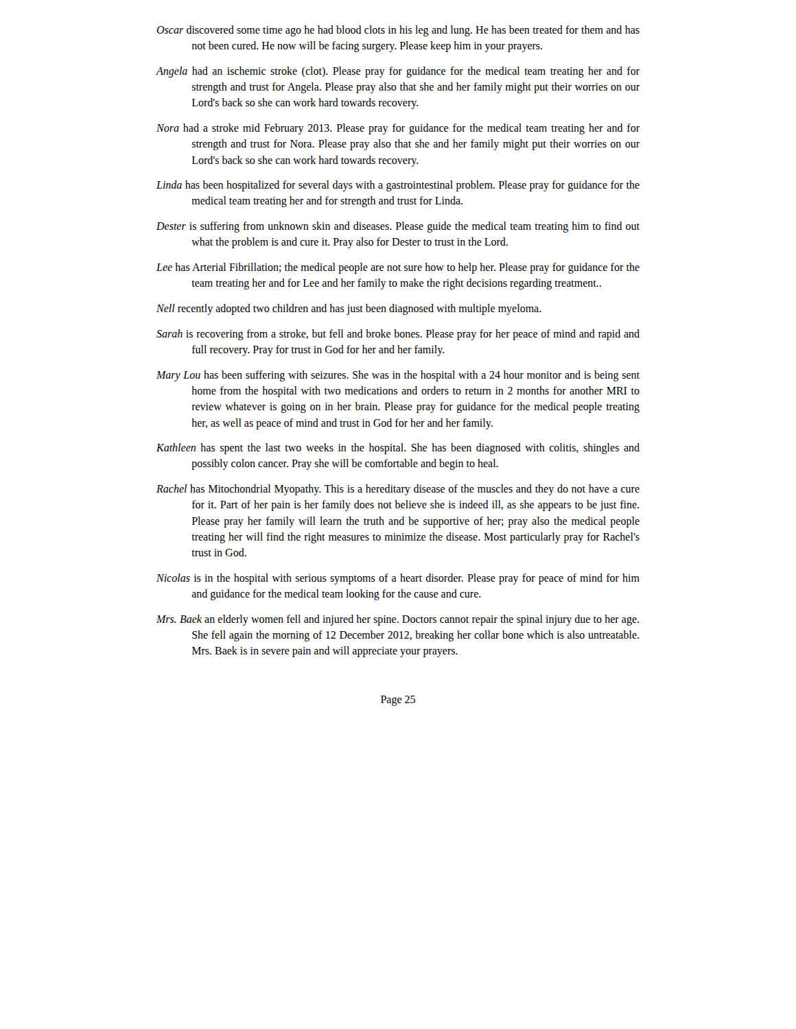Oscar discovered some time ago he had blood clots in his leg and lung. He has been treated for them and has not been cured. He now will be facing surgery. Please keep him in your prayers.
Angela had an ischemic stroke (clot). Please pray for guidance for the medical team treating her and for strength and trust for Angela. Please pray also that she and her family might put their worries on our Lord's back so she can work hard towards recovery.
Nora had a stroke mid February 2013. Please pray for guidance for the medical team treating her and for strength and trust for Nora. Please pray also that she and her family might put their worries on our Lord's back so she can work hard towards recovery.
Linda has been hospitalized for several days with a gastrointestinal problem. Please pray for guidance for the medical team treating her and for strength and trust for Linda.
Dester is suffering from unknown skin and diseases. Please guide the medical team treating him to find out what the problem is and cure it. Pray also for Dester to trust in the Lord.
Lee has Arterial Fibrillation; the medical people are not sure how to help her. Please pray for guidance for the team treating her and for Lee and her family to make the right decisions regarding treatment..
Nell recently adopted two children and has just been diagnosed with multiple myeloma.
Sarah is recovering from a stroke, but fell and broke bones. Please pray for her peace of mind and rapid and full recovery. Pray for trust in God for her and her family.
Mary Lou has been suffering with seizures. She was in the hospital with a 24 hour monitor and is being sent home from the hospital with two medications and orders to return in 2 months for another MRI to review whatever is going on in her brain. Please pray for guidance for the medical people treating her, as well as peace of mind and trust in God for her and her family.
Kathleen has spent the last two weeks in the hospital. She has been diagnosed with colitis, shingles and possibly colon cancer. Pray she will be comfortable and begin to heal.
Rachel has Mitochondrial Myopathy. This is a hereditary disease of the muscles and they do not have a cure for it. Part of her pain is her family does not believe she is indeed ill, as she appears to be just fine. Please pray her family will learn the truth and be supportive of her; pray also the medical people treating her will find the right measures to minimize the disease. Most particularly pray for Rachel's trust in God.
Nicolas is in the hospital with serious symptoms of a heart disorder. Please pray for peace of mind for him and guidance for the medical team looking for the cause and cure.
Mrs. Baek an elderly women fell and injured her spine. Doctors cannot repair the spinal injury due to her age. She fell again the morning of 12 December 2012, breaking her collar bone which is also untreatable. Mrs. Baek is in severe pain and will appreciate your prayers.
Page 25